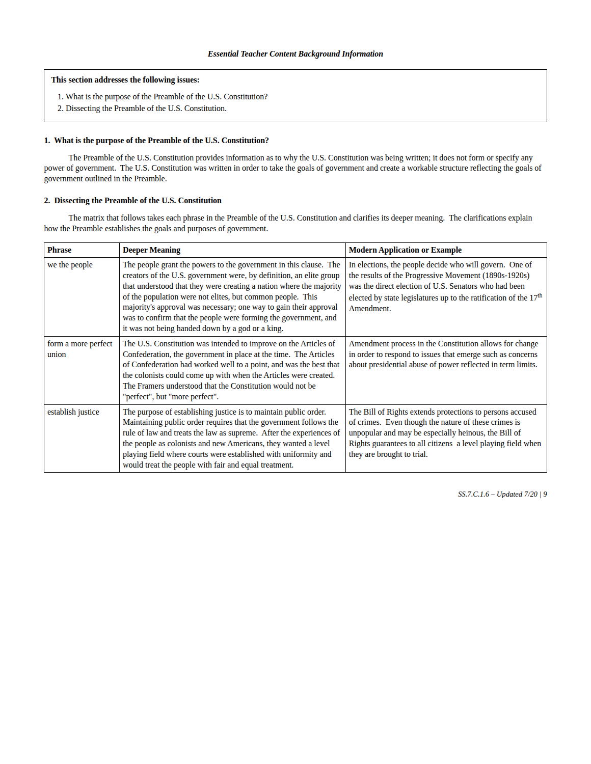Essential Teacher Content Background Information
This section addresses the following issues:
What is the purpose of the Preamble of the U.S. Constitution?
Dissecting the Preamble of the U.S. Constitution.
1. What is the purpose of the Preamble of the U.S. Constitution?
The Preamble of the U.S. Constitution provides information as to why the U.S. Constitution was being written; it does not form or specify any power of government. The U.S. Constitution was written in order to take the goals of government and create a workable structure reflecting the goals of government outlined in the Preamble.
2. Dissecting the Preamble of the U.S. Constitution
The matrix that follows takes each phrase in the Preamble of the U.S. Constitution and clarifies its deeper meaning. The clarifications explain how the Preamble establishes the goals and purposes of government.
| Phrase | Deeper Meaning | Modern Application or Example |
| --- | --- | --- |
| we the people | The people grant the powers to the government in this clause. The creators of the U.S. government were, by definition, an elite group that understood that they were creating a nation where the majority of the population were not elites, but common people. This majority's approval was necessary; one way to gain their approval was to confirm that the people were forming the government, and it was not being handed down by a god or a king. | In elections, the people decide who will govern. One of the results of the Progressive Movement (1890s-1920s) was the direct election of U.S. Senators who had been elected by state legislatures up to the ratification of the 17 th Amendment. |
| form a more perfect union | The U.S. Constitution was intended to improve on the Articles of Confederation, the government in place at the time. The Articles of Confederation had worked well to a point, and was the best that the colonists could come up with when the Articles were created. The Framers understood that the Constitution would not be "perfect", but "more perfect". | Amendment process in the Constitution allows for change in order to respond to issues that emerge such as concerns about presidential abuse of power reflected in term limits. |
| establish justice | The purpose of establishing justice is to maintain public order. Maintaining public order requires that the government follows the rule of law and treats the law as supreme. After the experiences of the people as colonists and new Americans, they wanted a level playing field where courts were established with uniformity and would treat the people with fair and equal treatment. | The Bill of Rights extends protections to persons accused of crimes. Even though the nature of these crimes is unpopular and may be especially heinous, the Bill of Rights guarantees to all citizens a level playing field when they are brought to trial. |
SS.7.C.1.6 – Updated 7/20 | 9